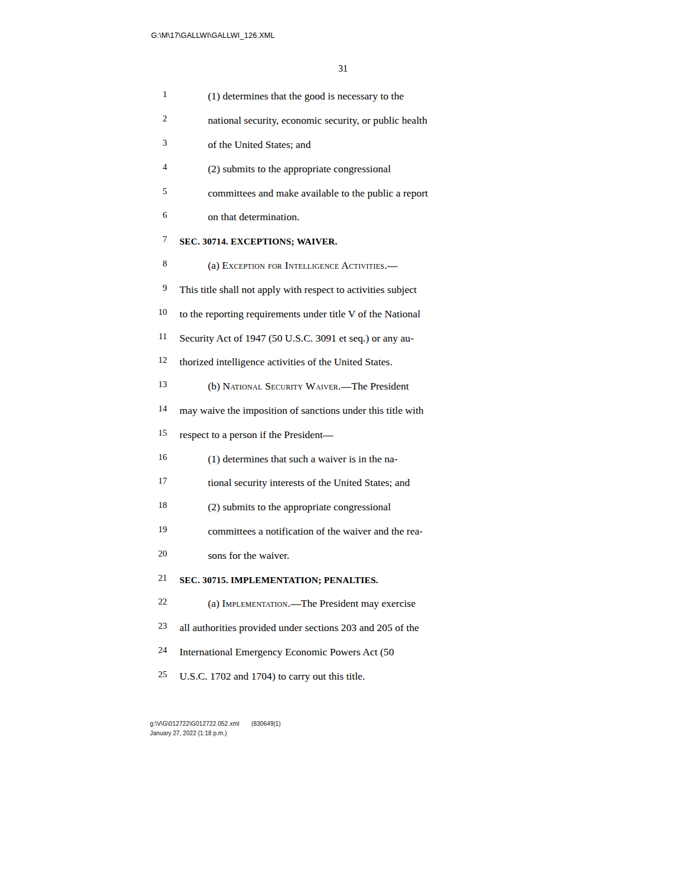G:\M\17\GALLWI\GALLWI_126.XML
31
(1) determines that the good is necessary to the
national security, economic security, or public health
of the United States; and
(2) submits to the appropriate congressional
committees and make available to the public a report
on that determination.
SEC. 30714. EXCEPTIONS; WAIVER.
(a) Exception for Intelligence Activities.—
This title shall not apply with respect to activities subject
to the reporting requirements under title V of the National
Security Act of 1947 (50 U.S.C. 3091 et seq.) or any au-
thorized intelligence activities of the United States.
(b) National Security Waiver.—The President
may waive the imposition of sanctions under this title with
respect to a person if the President—
(1) determines that such a waiver is in the na-
tional security interests of the United States; and
(2) submits to the appropriate congressional
committees a notification of the waiver and the rea-
sons for the waiver.
SEC. 30715. IMPLEMENTATION; PENALTIES.
(a) Implementation.—The President may exercise
all authorities provided under sections 203 and 205 of the
International Emergency Economic Powers Act (50
U.S.C. 1702 and 1704) to carry out this title.
g:\V\G\012722\G012722.052.xml (830649|1)
January 27, 2022 (1:18 p.m.)